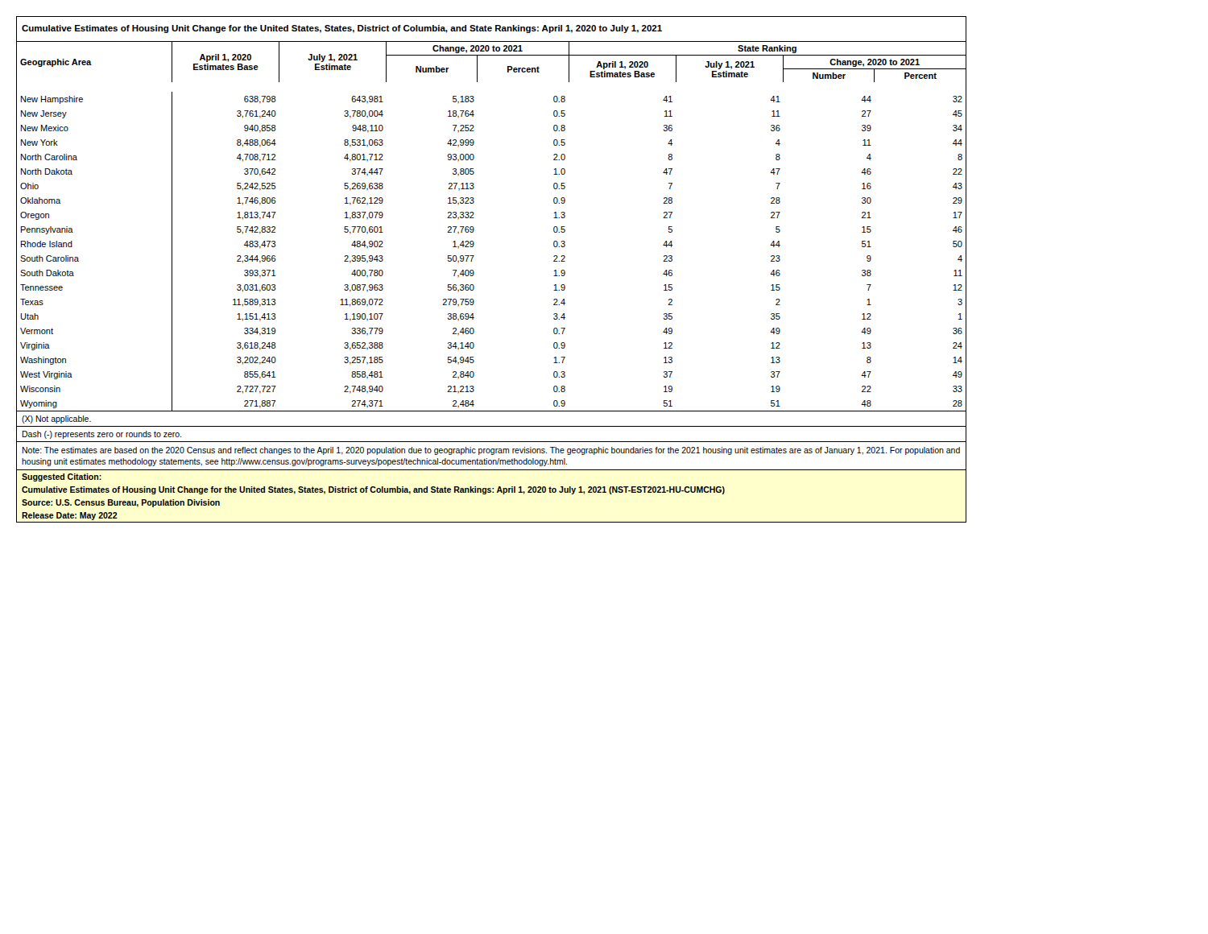Cumulative Estimates of Housing Unit Change for the United States, States, District of Columbia, and State Rankings: April 1, 2020 to July 1, 2021
| Geographic Area | April 1, 2020 Estimates Base | July 1, 2021 Estimate | Change, 2020 to 2021 | State Ranking |
| --- | --- | --- | --- | --- |
| Number | Percent | April 1, 2020 Estimates Base | July 1, 2021 Estimate | Change, 2020 to 2021 |
| Number | Percent |
| New Hampshire | 638,798 | 643,981 | 5,183 | 0.8 | 41 | 41 | 44 | 32 |
| New Jersey | 3,761,240 | 3,780,004 | 18,764 | 0.5 | 11 | 11 | 27 | 45 |
| New Mexico | 940,858 | 948,110 | 7,252 | 0.8 | 36 | 36 | 39 | 34 |
| New York | 8,488,064 | 8,531,063 | 42,999 | 0.5 | 4 | 4 | 11 | 44 |
| North Carolina | 4,708,712 | 4,801,712 | 93,000 | 2.0 | 8 | 8 | 4 | 8 |
| North Dakota | 370,642 | 374,447 | 3,805 | 1.0 | 47 | 47 | 46 | 22 |
| Ohio | 5,242,525 | 5,269,638 | 27,113 | 0.5 | 7 | 7 | 16 | 43 |
| Oklahoma | 1,746,806 | 1,762,129 | 15,323 | 0.9 | 28 | 28 | 30 | 29 |
| Oregon | 1,813,747 | 1,837,079 | 23,332 | 1.3 | 27 | 27 | 21 | 17 |
| Pennsylvania | 5,742,832 | 5,770,601 | 27,769 | 0.5 | 5 | 5 | 15 | 46 |
| Rhode Island | 483,473 | 484,902 | 1,429 | 0.3 | 44 | 44 | 51 | 50 |
| South Carolina | 2,344,966 | 2,395,943 | 50,977 | 2.2 | 23 | 23 | 9 | 4 |
| South Dakota | 393,371 | 400,780 | 7,409 | 1.9 | 46 | 46 | 38 | 11 |
| Tennessee | 3,031,603 | 3,087,963 | 56,360 | 1.9 | 15 | 15 | 7 | 12 |
| Texas | 11,589,313 | 11,869,072 | 279,759 | 2.4 | 2 | 2 | 1 | 3 |
| Utah | 1,151,413 | 1,190,107 | 38,694 | 3.4 | 35 | 35 | 12 | 1 |
| Vermont | 334,319 | 336,779 | 2,460 | 0.7 | 49 | 49 | 49 | 36 |
| Virginia | 3,618,248 | 3,652,388 | 34,140 | 0.9 | 12 | 12 | 13 | 24 |
| Washington | 3,202,240 | 3,257,185 | 54,945 | 1.7 | 13 | 13 | 8 | 14 |
| West Virginia | 855,641 | 858,481 | 2,840 | 0.3 | 37 | 37 | 47 | 49 |
| Wisconsin | 2,727,727 | 2,748,940 | 21,213 | 0.8 | 19 | 19 | 22 | 33 |
| Wyoming | 271,887 | 274,371 | 2,484 | 0.9 | 51 | 51 | 48 | 28 |
(X) Not applicable.
Dash (-) represents zero or rounds to zero.
Note: The estimates are based on the 2020 Census and reflect changes to the April 1, 2020 population due to geographic program revisions. The geographic boundaries for the 2021 housing unit estimates are as of January 1, 2021. For population and housing unit estimates methodology statements, see http://www.census.gov/programs-surveys/popest/technical-documentation/methodology.html.
Suggested Citation:
Cumulative Estimates of Housing Unit Change for the United States, States, District of Columbia, and State Rankings: April 1, 2020 to July 1, 2021 (NST-EST2021-HU-CUMCHG)
Source: U.S. Census Bureau, Population Division
Release Date: May 2022